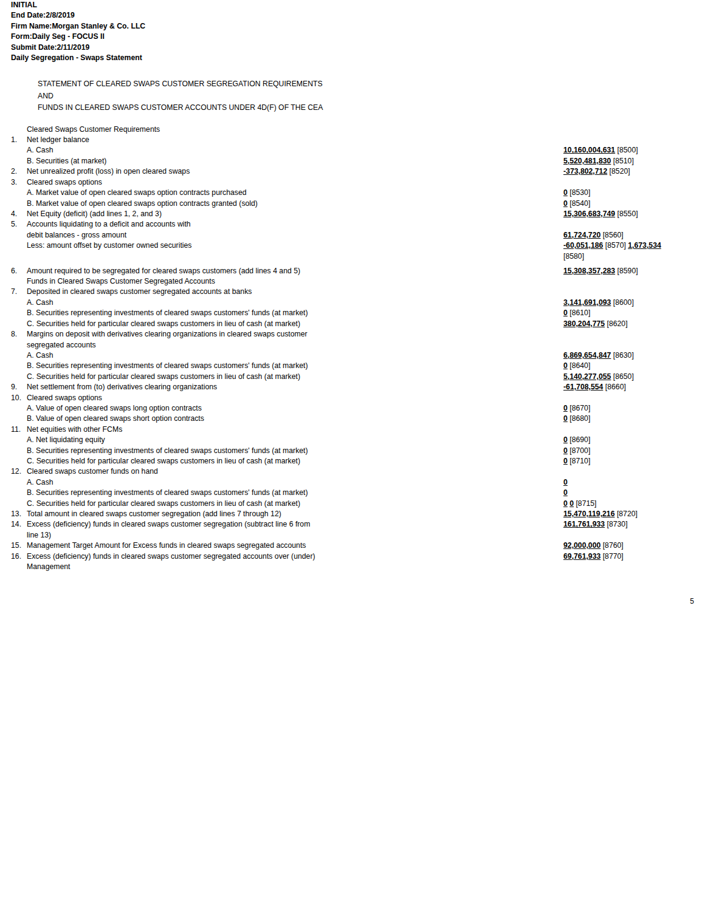INITIAL
End Date:2/8/2019
Firm Name:Morgan Stanley & Co. LLC
Form:Daily Seg - FOCUS II
Submit Date:2/11/2019
Daily Segregation - Swaps Statement
STATEMENT OF CLEARED SWAPS CUSTOMER SEGREGATION REQUIREMENTS
AND
FUNDS IN CLEARED SWAPS CUSTOMER ACCOUNTS UNDER 4D(F) OF THE CEA
| | Cleared Swaps Customer Requirements | |
| 1. | Net ledger balance | |
| | A. Cash | 10,160,004,631 [8500] |
| | B. Securities (at market) | 5,520,481,830 [8510] |
| 2. | Net unrealized profit (loss) in open cleared swaps | -373,802,712 [8520] |
| 3. | Cleared swaps options | |
| | A. Market value of open cleared swaps option contracts purchased | 0 [8530] |
| | B. Market value of open cleared swaps option contracts granted (sold) | 0 [8540] |
| 4. | Net Equity (deficit) (add lines 1, 2, and 3) | 15,306,683,749 [8550] |
| 5. | Accounts liquidating to a deficit and accounts with | |
| | debit balances - gross amount | 61,724,720 [8560] |
| | Less: amount offset by customer owned securities | -60,051,186 [8570] 1,673,534 [8580] |
| 6. | Amount required to be segregated for cleared swaps customers (add lines 4 and 5) | 15,308,357,283 [8590] |
| | Funds in Cleared Swaps Customer Segregated Accounts | |
| 7. | Deposited in cleared swaps customer segregated accounts at banks | |
| | A. Cash | 3,141,691,093 [8600] |
| | B. Securities representing investments of cleared swaps customers' funds (at market) | 0 [8610] |
| | C. Securities held for particular cleared swaps customers in lieu of cash (at market) | 380,204,775 [8620] |
| 8. | Margins on deposit with derivatives clearing organizations in cleared swaps customer segregated accounts | |
| | A. Cash | 6,869,654,847 [8630] |
| | B. Securities representing investments of cleared swaps customers' funds (at market) | 0 [8640] |
| | C. Securities held for particular cleared swaps customers in lieu of cash (at market) | 5,140,277,055 [8650] |
| 9. | Net settlement from (to) derivatives clearing organizations | -61,708,554 [8660] |
| 10. | Cleared swaps options | |
| | A. Value of open cleared swaps long option contracts | 0 [8670] |
| | B. Value of open cleared swaps short option contracts | 0 [8680] |
| 11. | Net equities with other FCMs | |
| | A. Net liquidating equity | 0 [8690] |
| | B. Securities representing investments of cleared swaps customers' funds (at market) | 0 [8700] |
| | C. Securities held for particular cleared swaps customers in lieu of cash (at market) | 0 [8710] |
| 12. | Cleared swaps customer funds on hand | |
| | A. Cash | 0 |
| | B. Securities representing investments of cleared swaps customers' funds (at market) | 0 |
| | C. Securities held for particular cleared swaps customers in lieu of cash (at market) | 0 0 [8715] |
| 13. | Total amount in cleared swaps customer segregation (add lines 7 through 12) | 15,470,119,216 [8720] |
| 14. | Excess (deficiency) funds in cleared swaps customer segregation (subtract line 6 from line 13) | 161,761,933 [8730] |
| 15. | Management Target Amount for Excess funds in cleared swaps segregated accounts | 92,000,000 [8760] |
| 16. | Excess (deficiency) funds in cleared swaps customer segregated accounts over (under) Management | 69,761,933 [8770] |
5